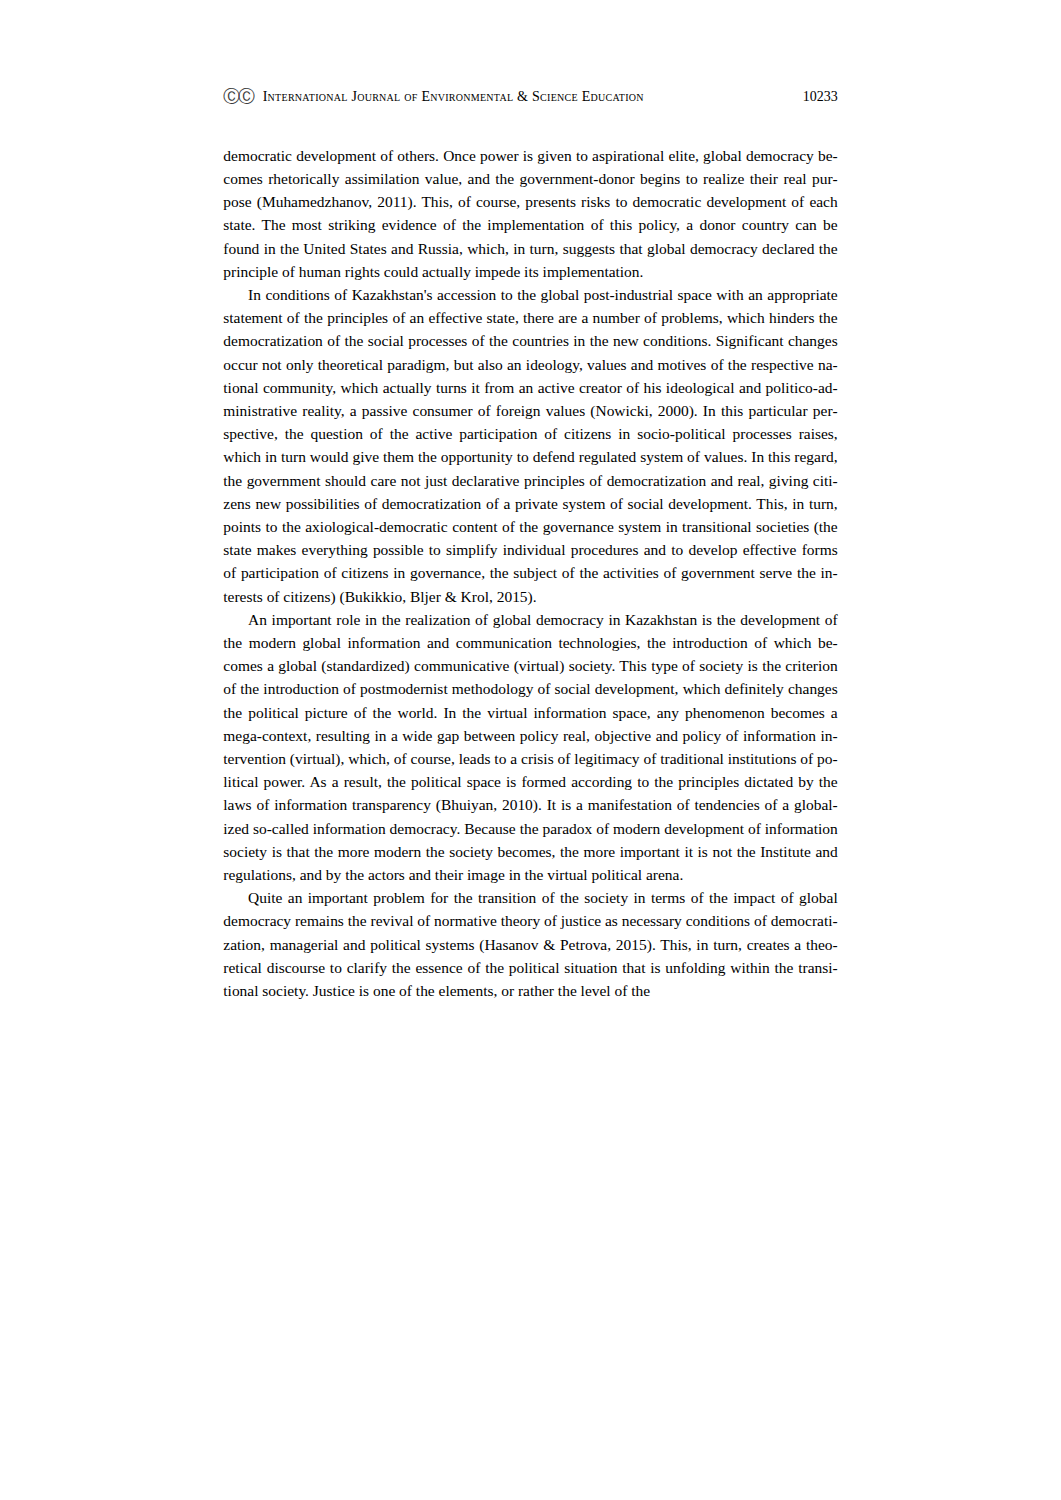ⒸⒸ International Journal of Environmental & Science Education 10233
democratic development of others. Once power is given to aspirational elite, global democracy becomes rhetorically assimilation value, and the government-donor begins to realize their real purpose (Muhamedzhanov, 2011). This, of course, presents risks to democratic development of each state. The most striking evidence of the implementation of this policy, a donor country can be found in the United States and Russia, which, in turn, suggests that global democracy declared the principle of human rights could actually impede its implementation.
In conditions of Kazakhstan's accession to the global post-industrial space with an appropriate statement of the principles of an effective state, there are a number of problems, which hinders the democratization of the social processes of the countries in the new conditions. Significant changes occur not only theoretical paradigm, but also an ideology, values and motives of the respective national community, which actually turns it from an active creator of his ideological and politico-administrative reality, a passive consumer of foreign values (Nowicki, 2000). In this particular perspective, the question of the active participation of citizens in socio-political processes raises, which in turn would give them the opportunity to defend regulated system of values. In this regard, the government should care not just declarative principles of democratization and real, giving citizens new possibilities of democratization of a private system of social development. This, in turn, points to the axiological-democratic content of the governance system in transitional societies (the state makes everything possible to simplify individual procedures and to develop effective forms of participation of citizens in governance, the subject of the activities of government serve the interests of citizens) (Bukikkio, Bljer & Krol, 2015).
An important role in the realization of global democracy in Kazakhstan is the development of the modern global information and communication technologies, the introduction of which becomes a global (standardized) communicative (virtual) society. This type of society is the criterion of the introduction of postmodernist methodology of social development, which definitely changes the political picture of the world. In the virtual information space, any phenomenon becomes a mega-context, resulting in a wide gap between policy real, objective and policy of information intervention (virtual), which, of course, leads to a crisis of legitimacy of traditional institutions of political power. As a result, the political space is formed according to the principles dictated by the laws of information transparency (Bhuiyan, 2010). It is a manifestation of tendencies of a globalized so-called information democracy. Because the paradox of modern development of information society is that the more modern the society becomes, the more important it is not the Institute and regulations, and by the actors and their image in the virtual political arena.
Quite an important problem for the transition of the society in terms of the impact of global democracy remains the revival of normative theory of justice as necessary conditions of democratization, managerial and political systems (Hasanov & Petrova, 2015). This, in turn, creates a theoretical discourse to clarify the essence of the political situation that is unfolding within the transitional society. Justice is one of the elements, or rather the level of the